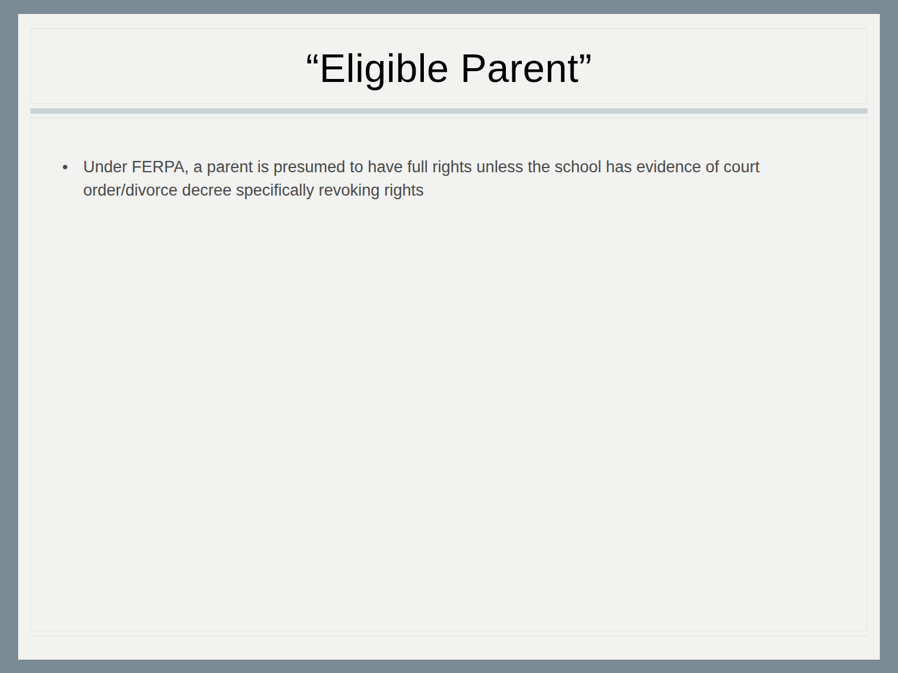“Eligible Parent”
Under FERPA, a parent is presumed to have full rights unless the school has evidence of court order/divorce decree specifically revoking rights